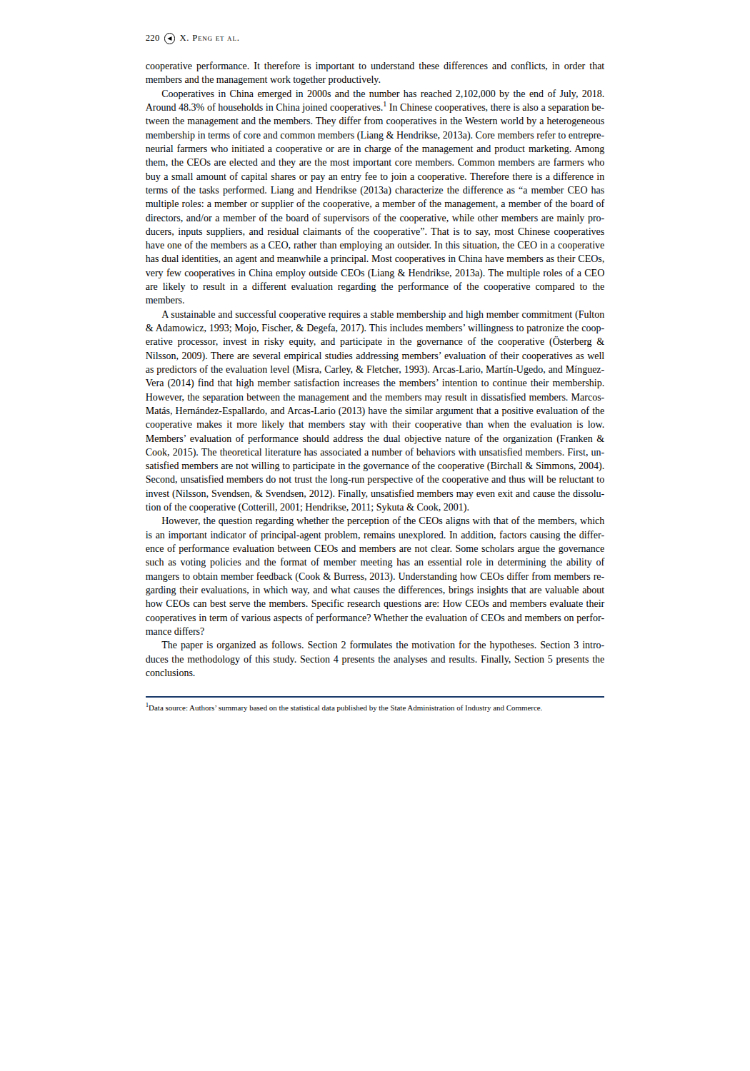220 X. Peng et al.
cooperative performance. It therefore is important to understand these differences and conflicts, in order that members and the management work together productively.
Cooperatives in China emerged in 2000s and the number has reached 2,102,000 by the end of July, 2018. Around 48.3% of households in China joined cooperatives.1 In Chinese cooperatives, there is also a separation between the management and the members. They differ from cooperatives in the Western world by a heterogeneous membership in terms of core and common members (Liang & Hendrikse, 2013a). Core members refer to entrepreneurial farmers who initiated a cooperative or are in charge of the management and product marketing. Among them, the CEOs are elected and they are the most important core members. Common members are farmers who buy a small amount of capital shares or pay an entry fee to join a cooperative. Therefore there is a difference in terms of the tasks performed. Liang and Hendrikse (2013a) characterize the difference as “a member CEO has multiple roles: a member or supplier of the cooperative, a member of the management, a member of the board of directors, and/or a member of the board of supervisors of the cooperative, while other members are mainly producers, inputs suppliers, and residual claimants of the cooperative”. That is to say, most Chinese cooperatives have one of the members as a CEO, rather than employing an outsider. In this situation, the CEO in a cooperative has dual identities, an agent and meanwhile a principal. Most cooperatives in China have members as their CEOs, very few cooperatives in China employ outside CEOs (Liang & Hendrikse, 2013a). The multiple roles of a CEO are likely to result in a different evaluation regarding the performance of the cooperative compared to the members.
A sustainable and successful cooperative requires a stable membership and high member commitment (Fulton & Adamowicz, 1993; Mojo, Fischer, & Degefa, 2017). This includes members’ willingness to patronize the cooperative processor, invest in risky equity, and participate in the governance of the cooperative (Österberg & Nilsson, 2009). There are several empirical studies addressing members’ evaluation of their cooperatives as well as predictors of the evaluation level (Misra, Carley, & Fletcher, 1993). Arcas-Lario, Martín-Ugedo, and Mínguez-Vera (2014) find that high member satisfaction increases the members’ intention to continue their membership. However, the separation between the management and the members may result in dissatisfied members. Marcos-Matás, Hernández-Espallardo, and Arcas-Lario (2013) have the similar argument that a positive evaluation of the cooperative makes it more likely that members stay with their cooperative than when the evaluation is low. Members’ evaluation of performance should address the dual objective nature of the organization (Franken & Cook, 2015). The theoretical literature has associated a number of behaviors with unsatisfied members. First, unsatisfied members are not willing to participate in the governance of the cooperative (Birchall & Simmons, 2004). Second, unsatisfied members do not trust the long-run perspective of the cooperative and thus will be reluctant to invest (Nilsson, Svendsen, & Svendsen, 2012). Finally, unsatisfied members may even exit and cause the dissolution of the cooperative (Cotterill, 2001; Hendrikse, 2011; Sykuta & Cook, 2001).
However, the question regarding whether the perception of the CEOs aligns with that of the members, which is an important indicator of principal-agent problem, remains unexplored. In addition, factors causing the difference of performance evaluation between CEOs and members are not clear. Some scholars argue the governance such as voting policies and the format of member meeting has an essential role in determining the ability of mangers to obtain member feedback (Cook & Burress, 2013). Understanding how CEOs differ from members regarding their evaluations, in which way, and what causes the differences, brings insights that are valuable about how CEOs can best serve the members. Specific research questions are: How CEOs and members evaluate their cooperatives in term of various aspects of performance? Whether the evaluation of CEOs and members on performance differs?
The paper is organized as follows. Section 2 formulates the motivation for the hypotheses. Section 3 introduces the methodology of this study. Section 4 presents the analyses and results. Finally, Section 5 presents the conclusions.
1Data source: Authors’ summary based on the statistical data published by the State Administration of Industry and Commerce.